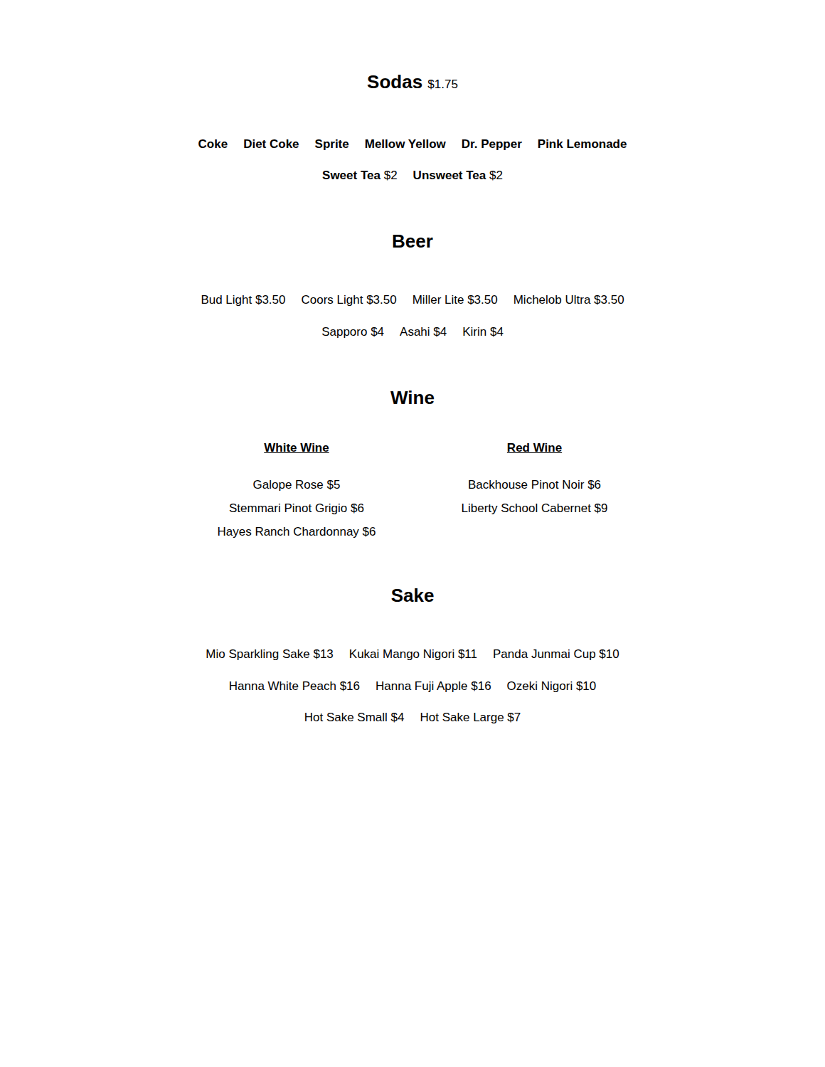Sodas $1.75
Coke Diet Coke Sprite Mellow Yellow Dr. Pepper Pink Lemonade
Sweet Tea $2 Unsweet Tea $2
Beer
Bud Light $3.50 Coors Light $3.50 Miller Lite $3.50 Michelob Ultra $3.50
Sapporo $4 Asahi $4 Kirin $4
Wine
White Wine
Galope Rose $5
Stemmari Pinot Grigio $6
Hayes Ranch Chardonnay $6
Red Wine
Backhouse Pinot Noir $6
Liberty School Cabernet $9
Sake
Mio Sparkling Sake $13 Kukai Mango Nigori $11 Panda Junmai Cup $10
Hanna White Peach $16 Hanna Fuji Apple $16 Ozeki Nigori $10
Hot Sake Small $4 Hot Sake Large $7